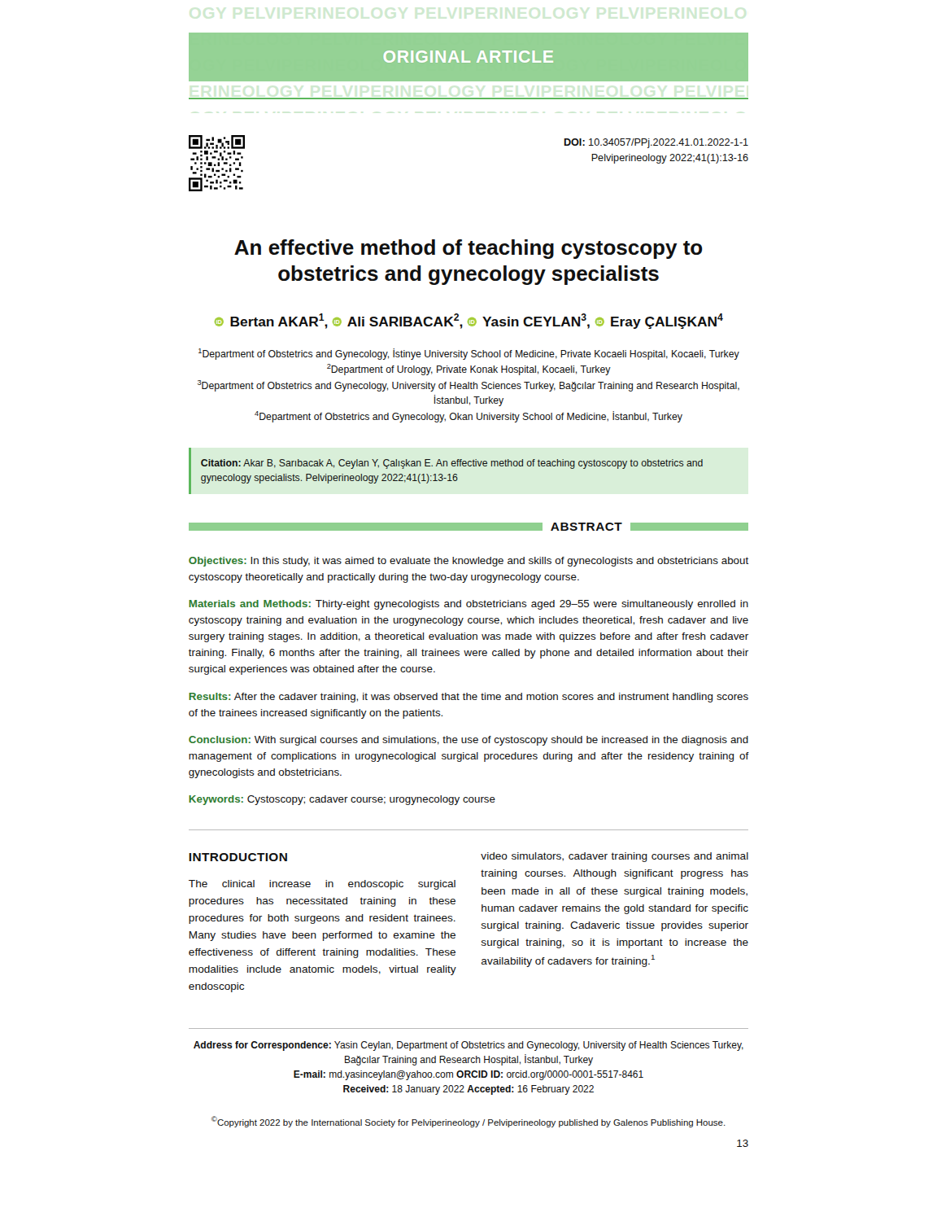OGY PELVIPERINEOLOGY PELVIPERINEOLOGY PELVIPERINEOLOGY PELVIPERINEOLOGY PELVIPERINEOLOGY PELV ERINEOLOGY PELVIPERINEOLOGY PELVIPERINEOLOGY PELVIPERINEOLOGY PELVIPERINEOLOGY PELVIPERINEOLO OGY PELVIPERINEOLOGY PELVIPERINEOLOGY PELVIPERINEOLOGY PELVIPERINEOLOGY PELVIPERINEOLOGY PELV ERINEOLOGY PELVIPERINEOLOGY PELVIPERINEOLOGY PELVIPERINEOLOGY PELVIPERINEOLOGY PELVIPERINEOLO OGY PELVIPERINEOLOGY PELVIPERINEOLOGY PELVIPERINEOLOGY PELVIPERINEOLOGY PELVIPERINEOLOGY PELV ERINEOLOGY PELVIPERINEOLOGY PELVIPERINEOLOGY PELVIPERINEOLOGY PELVIPERINEOLOGY PELVIPERINEOLO
ORIGINAL ARTICLE
DOI: 10.34057/PPj.2022.41.01.2022-1-1
Pelviperineology 2022;41(1):13-16
An effective method of teaching cystoscopy to obstetrics and gynecology specialists
iD Bertan AKAR1, iD Ali SARIBACAK2, iD Yasin CEYLAN3, iD Eray ÇALIŞKAN4
1Department of Obstetrics and Gynecology, İstinye University School of Medicine, Private Kocaeli Hospital, Kocaeli, Turkey
2Department of Urology, Private Konak Hospital, Kocaeli, Turkey
3Department of Obstetrics and Gynecology, University of Health Sciences Turkey, Bağcılar Training and Research Hospital, İstanbul, Turkey
4Department of Obstetrics and Gynecology, Okan University School of Medicine, İstanbul, Turkey
Citation: Akar B, Sarıbacak A, Ceylan Y, Çalışkan E. An effective method of teaching cystoscopy to obstetrics and gynecology specialists. Pelviperineology 2022;41(1):13-16
ABSTRACT
Objectives: In this study, it was aimed to evaluate the knowledge and skills of gynecologists and obstetricians about cystoscopy theoretically and practically during the two-day urogynecology course.
Materials and Methods: Thirty-eight gynecologists and obstetricians aged 29–55 were simultaneously enrolled in cystoscopy training and evaluation in the urogynecology course, which includes theoretical, fresh cadaver and live surgery training stages. In addition, a theoretical evaluation was made with quizzes before and after fresh cadaver training. Finally, 6 months after the training, all trainees were called by phone and detailed information about their surgical experiences was obtained after the course.
Results: After the cadaver training, it was observed that the time and motion scores and instrument handling scores of the trainees increased significantly on the patients.
Conclusion: With surgical courses and simulations, the use of cystoscopy should be increased in the diagnosis and management of complications in urogynecological surgical procedures during and after the residency training of gynecologists and obstetricians.
Keywords: Cystoscopy; cadaver course; urogynecology course
INTRODUCTION
The clinical increase in endoscopic surgical procedures has necessitated training in these procedures for both surgeons and resident trainees. Many studies have been performed to examine the effectiveness of different training modalities. These modalities include anatomic models, virtual reality endoscopic
video simulators, cadaver training courses and animal training courses. Although significant progress has been made in all of these surgical training models, human cadaver remains the gold standard for specific surgical training. Cadaveric tissue provides superior surgical training, so it is important to increase the availability of cadavers for training.1
Address for Correspondence: Yasin Ceylan, Department of Obstetrics and Gynecology, University of Health Sciences Turkey, Bağcılar Training and Research Hospital, İstanbul, Turkey
E-mail: md.yasinceylan@yahoo.com ORCID ID: orcid.org/0000-0001-5517-8461
Received: 18 January 2022 Accepted: 16 February 2022
©Copyright 2022 by the International Society for Pelviperineology / Pelviperineology published by Galenos Publishing House.
13